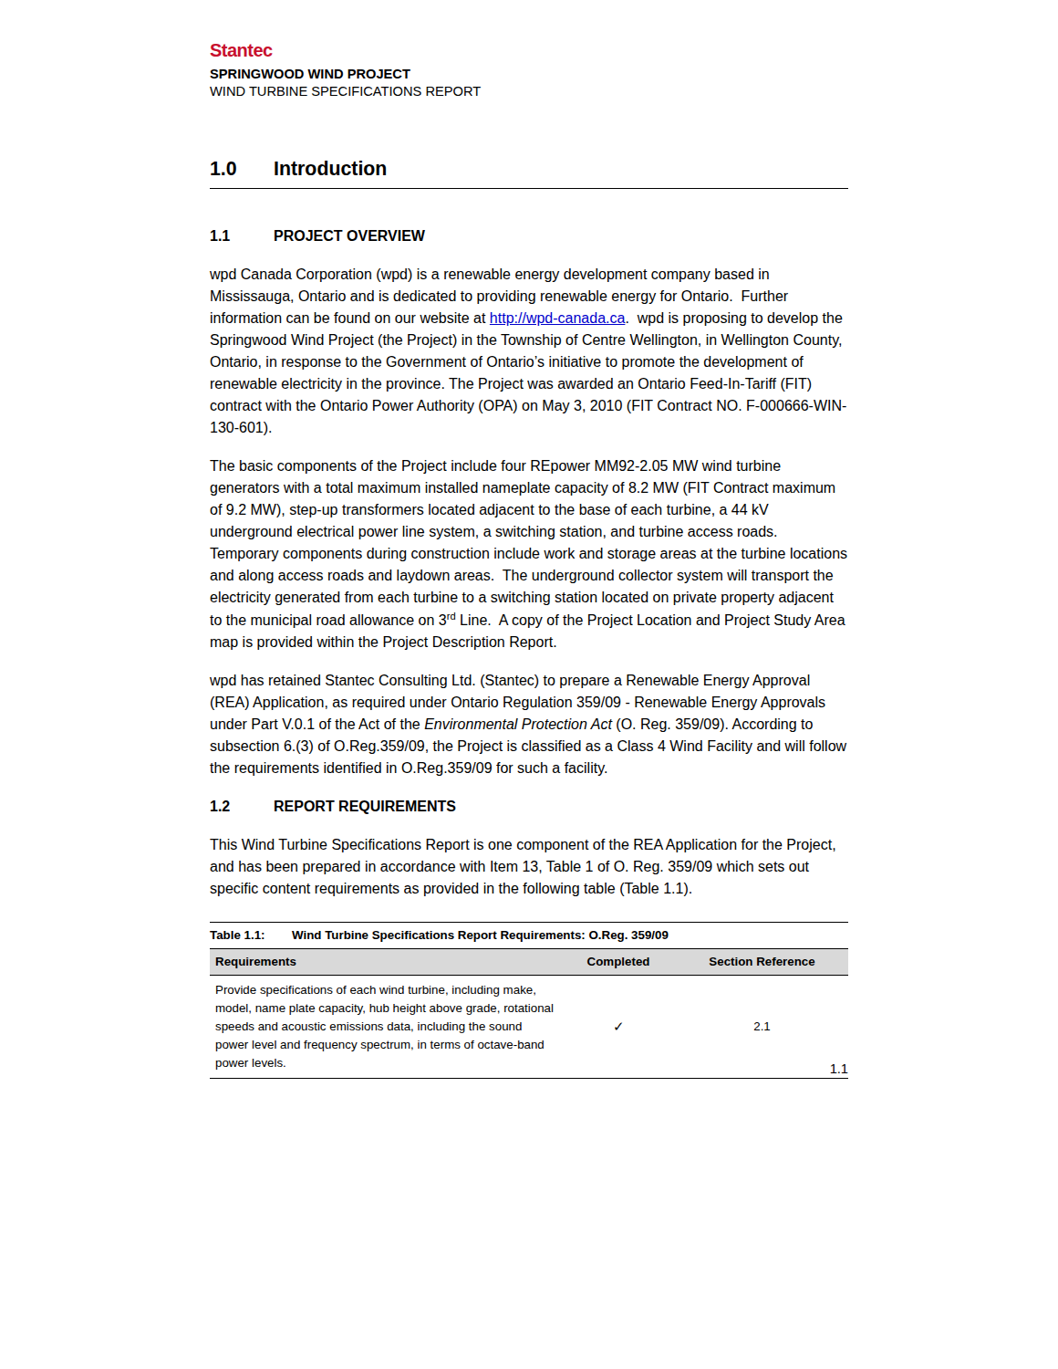Stantec
SPRINGWOOD WIND PROJECT
WIND TURBINE SPECIFICATIONS REPORT
1.0 Introduction
1.1 PROJECT OVERVIEW
wpd Canada Corporation (wpd) is a renewable energy development company based in Mississauga, Ontario and is dedicated to providing renewable energy for Ontario. Further information can be found on our website at http://wpd-canada.ca. wpd is proposing to develop the Springwood Wind Project (the Project) in the Township of Centre Wellington, in Wellington County, Ontario, in response to the Government of Ontario’s initiative to promote the development of renewable electricity in the province. The Project was awarded an Ontario Feed-In-Tariff (FIT) contract with the Ontario Power Authority (OPA) on May 3, 2010 (FIT Contract NO. F-000666-WIN-130-601).
The basic components of the Project include four REpower MM92-2.05 MW wind turbine generators with a total maximum installed nameplate capacity of 8.2 MW (FIT Contract maximum of 9.2 MW), step-up transformers located adjacent to the base of each turbine, a 44 kV underground electrical power line system, a switching station, and turbine access roads. Temporary components during construction include work and storage areas at the turbine locations and along access roads and laydown areas. The underground collector system will transport the electricity generated from each turbine to a switching station located on private property adjacent to the municipal road allowance on 3rd Line. A copy of the Project Location and Project Study Area map is provided within the Project Description Report.
wpd has retained Stantec Consulting Ltd. (Stantec) to prepare a Renewable Energy Approval (REA) Application, as required under Ontario Regulation 359/09 - Renewable Energy Approvals under Part V.0.1 of the Act of the Environmental Protection Act (O. Reg. 359/09). According to subsection 6.(3) of O.Reg.359/09, the Project is classified as a Class 4 Wind Facility and will follow the requirements identified in O.Reg.359/09 for such a facility.
1.2 REPORT REQUIREMENTS
This Wind Turbine Specifications Report is one component of the REA Application for the Project, and has been prepared in accordance with Item 13, Table 1 of O. Reg. 359/09 which sets out specific content requirements as provided in the following table (Table 1.1).
Table 1.1: Wind Turbine Specifications Report Requirements: O.Reg. 359/09
| Requirements | Completed | Section Reference |
| --- | --- | --- |
| Provide specifications of each wind turbine, including make, model, name plate capacity, hub height above grade, rotational speeds and acoustic emissions data, including the sound power level and frequency spectrum, in terms of octave-band power levels. | ✓ | 2.1 |
1.1